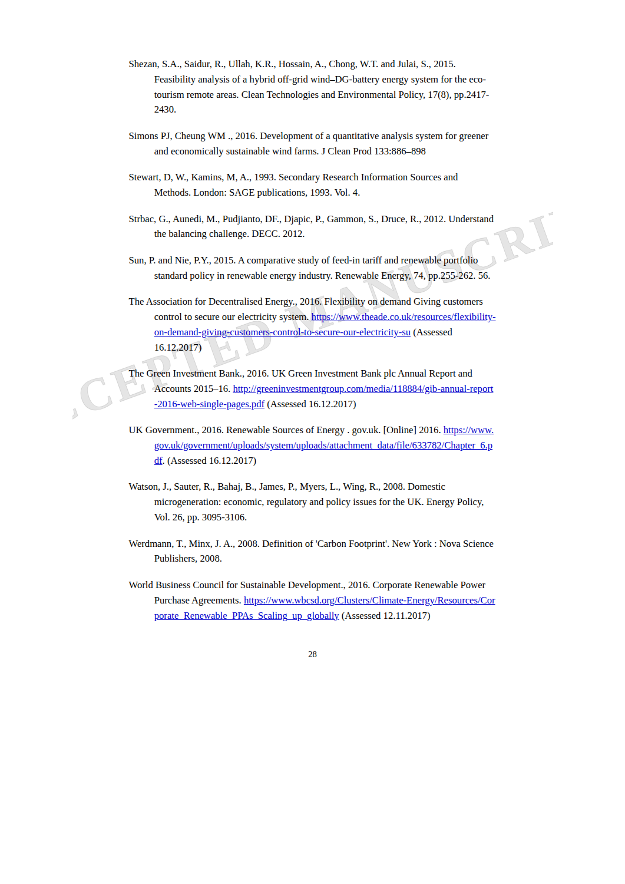ACCEPTED MANUSCRIPT
Shezan, S.A., Saidur, R., Ullah, K.R., Hossain, A., Chong, W.T. and Julai, S., 2015. Feasibility analysis of a hybrid off-grid wind–DG-battery energy system for the eco-tourism remote areas. Clean Technologies and Environmental Policy, 17(8), pp.2417-2430.
Simons PJ, Cheung WM ., 2016. Development of a quantitative analysis system for greener and economically sustainable wind farms. J Clean Prod 133:886–898
Stewart, D, W., Kamins, M, A., 1993. Secondary Research Information Sources and Methods. London: SAGE publications, 1993. Vol. 4.
Strbac, G., Aunedi, M., Pudjianto, DF., Djapic, P., Gammon, S., Druce, R., 2012. Understand the balancing challenge. DECC. 2012.
Sun, P. and Nie, P.Y., 2015. A comparative study of feed-in tariff and renewable portfolio standard policy in renewable energy industry. Renewable Energy, 74, pp.255-262. 56.
The Association for Decentralised Energy., 2016. Flexibility on demand Giving customers control to secure our electricity system. https://www.theade.co.uk/resources/flexibility-on-demand-giving-customers-control-to-secure-our-electricity-su (Assessed 16.12.2017)
The Green Investment Bank., 2016. UK Green Investment Bank plc Annual Report and Accounts 2015–16. http://greeninvestmentgroup.com/media/118884/gib-annual-report-2016-web-single-pages.pdf (Assessed 16.12.2017)
UK Government., 2016. Renewable Sources of Energy . gov.uk. [Online] 2016. https://www.gov.uk/government/uploads/system/uploads/attachment_data/file/633782/Chapter_6.pdf. (Assessed 16.12.2017)
Watson, J., Sauter, R., Bahaj, B., James, P., Myers, L., Wing, R., 2008. Domestic microgeneration: economic, regulatory and policy issues for the UK. Energy Policy, Vol. 26, pp. 3095-3106.
Werdmann, T., Minx, J. A., 2008. Definition of 'Carbon Footprint'. New York : Nova Science Publishers, 2008.
World Business Council for Sustainable Development., 2016. Corporate Renewable Power Purchase Agreements. https://www.wbcsd.org/Clusters/Climate-Energy/Resources/Corporate_Renewable_PPAs_Scaling_up_globally (Assessed 12.11.2017)
28